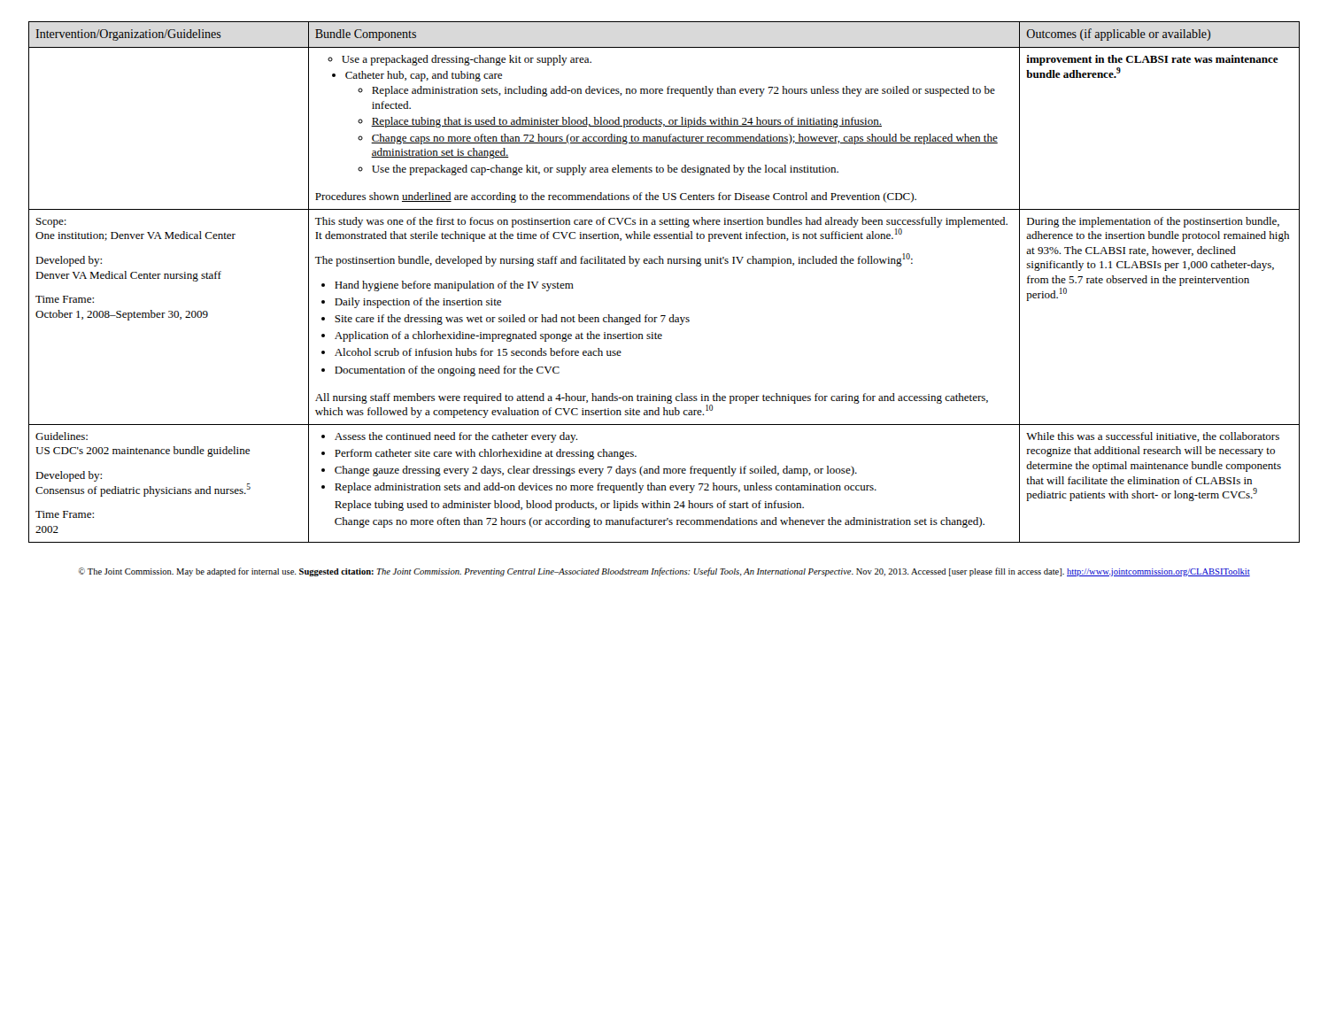| Intervention/Organization/Guidelines | Bundle Components | Outcomes (if applicable or available) |
| --- | --- | --- |
| | Use a prepackaged dressing-change kit or supply area. Catheter hub, cap, and tubing care Replace administration sets, including add-on devices, no more frequently than every 72 hours unless they are soiled or suspected to be infected. Replace tubing that is used to administer blood, blood products, or lipids within 24 hours of initiating infusion. Change caps no more often than 72 hours (or according to manufacturer recommendations); however, caps should be replaced when the administration set is changed. Use the prepackaged cap-change kit, or supply area elements to be designated by the local institution. Procedures shown underlined are according to the recommendations of the US Centers for Disease Control and Prevention (CDC). | improvement in the CLABSI rate was maintenance bundle adherence. 9 |
| Scope: One institution; Denver VA Medical Center Developed by: Denver VA Medical Center nursing staff Time Frame: October 1, 2008–September 30, 2009 | This study was one of the first to focus on postinsertion care of CVCs in a setting where insertion bundles had already been successfully implemented. It demonstrated that sterile technique at the time of CVC insertion, while essential to prevent infection, is not sufficient alone. 10 The postinsertion bundle, developed by nursing staff and facilitated by each nursing unit's IV champion, included the following 10 : Hand hygiene before manipulation of the IV system Daily inspection of the insertion site Site care if the dressing was wet or soiled or had not been changed for 7 days Application of a chlorhexidine-impregnated sponge at the insertion site Alcohol scrub of infusion hubs for 15 seconds before each use Documentation of the ongoing need for the CVC All nursing staff members were required to attend a 4-hour, hands-on training class in the proper techniques for caring for and accessing catheters, which was followed by a competency evaluation of CVC insertion site and hub care. 10 | During the implementation of the postinsertion bundle, adherence to the insertion bundle protocol remained high at 93%. The CLABSI rate, however, declined significantly to 1.1 CLABSIs per 1,000 catheter-days, from the 5.7 rate observed in the preintervention period. 10 |
| Guidelines: US CDC's 2002 maintenance bundle guideline Developed by: Consensus of pediatric physicians and nurses. 5 Time Frame: 2002 | Assess the continued need for the catheter every day. Perform catheter site care with chlorhexidine at dressing changes. Change gauze dressing every 2 days, clear dressings every 7 days (and more frequently if soiled, damp, or loose). Replace administration sets and add-on devices no more frequently than every 72 hours, unless contamination occurs. Replace tubing used to administer blood, blood products, or lipids within 24 hours of start of infusion. Change caps no more often than 72 hours (or according to manufacturer's recommendations and whenever the administration set is changed). | While this was a successful initiative, the collaborators recognize that additional research will be necessary to determine the optimal maintenance bundle components that will facilitate the elimination of CLABSIs in pediatric patients with short- or long-term CVCs. 9 |
© The Joint Commission. May be adapted for internal use. Suggested citation: The Joint Commission. Preventing Central Line–Associated Bloodstream Infections: Useful Tools, An International Perspective. Nov 20, 2013. Accessed [user please fill in access date]. http://www.jointcommission.org/CLABSIToolkit